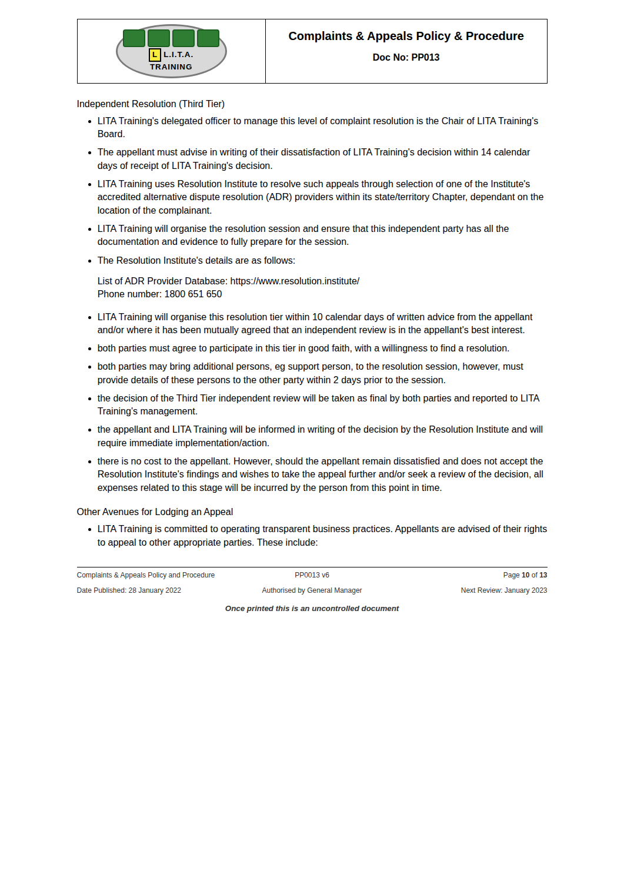LL.I.T.A.
TRAINING
Complaints & Appeals Policy & Procedure
Doc No: PP013
Independent Resolution (Third Tier)
LITA Training's delegated officer to manage this level of complaint resolution is the Chair of LITA Training's Board.
The appellant must advise in writing of their dissatisfaction of LITA Training's decision within 14 calendar days of receipt of LITA Training's decision.
LITA Training uses Resolution Institute to resolve such appeals through selection of one of the Institute's accredited alternative dispute resolution (ADR) providers within its state/territory Chapter, dependant on the location of the complainant.
LITA Training will organise the resolution session and ensure that this independent party has all the documentation and evidence to fully prepare for the session.
The Resolution Institute's details are as follows:
List of ADR Provider Database: https://www.resolution.institute/
Phone number: 1800 651 650
LITA Training will organise this resolution tier within 10 calendar days of written advice from the appellant and/or where it has been mutually agreed that an independent review is in the appellant's best interest.
both parties must agree to participate in this tier in good faith, with a willingness to find a resolution.
both parties may bring additional persons, eg support person, to the resolution session, however, must provide details of these persons to the other party within 2 days prior to the session.
the decision of the Third Tier independent review will be taken as final by both parties and reported to LITA Training's management.
the appellant and LITA Training will be informed in writing of the decision by the Resolution Institute and will require immediate implementation/action.
there is no cost to the appellant. However, should the appellant remain dissatisfied and does not accept the Resolution Institute's findings and wishes to take the appeal further and/or seek a review of the decision, all expenses related to this stage will be incurred by the person from this point in time.
Other Avenues for Lodging an Appeal
LITA Training is committed to operating transparent business practices. Appellants are advised of their rights to appeal to other appropriate parties. These include:
Complaints & Appeals Policy and Procedure PP0013 v6 Page 10 of 13
Date Published: 28 January 2022 Authorised by General Manager Next Review: January 2023
Once printed this is an uncontrolled document